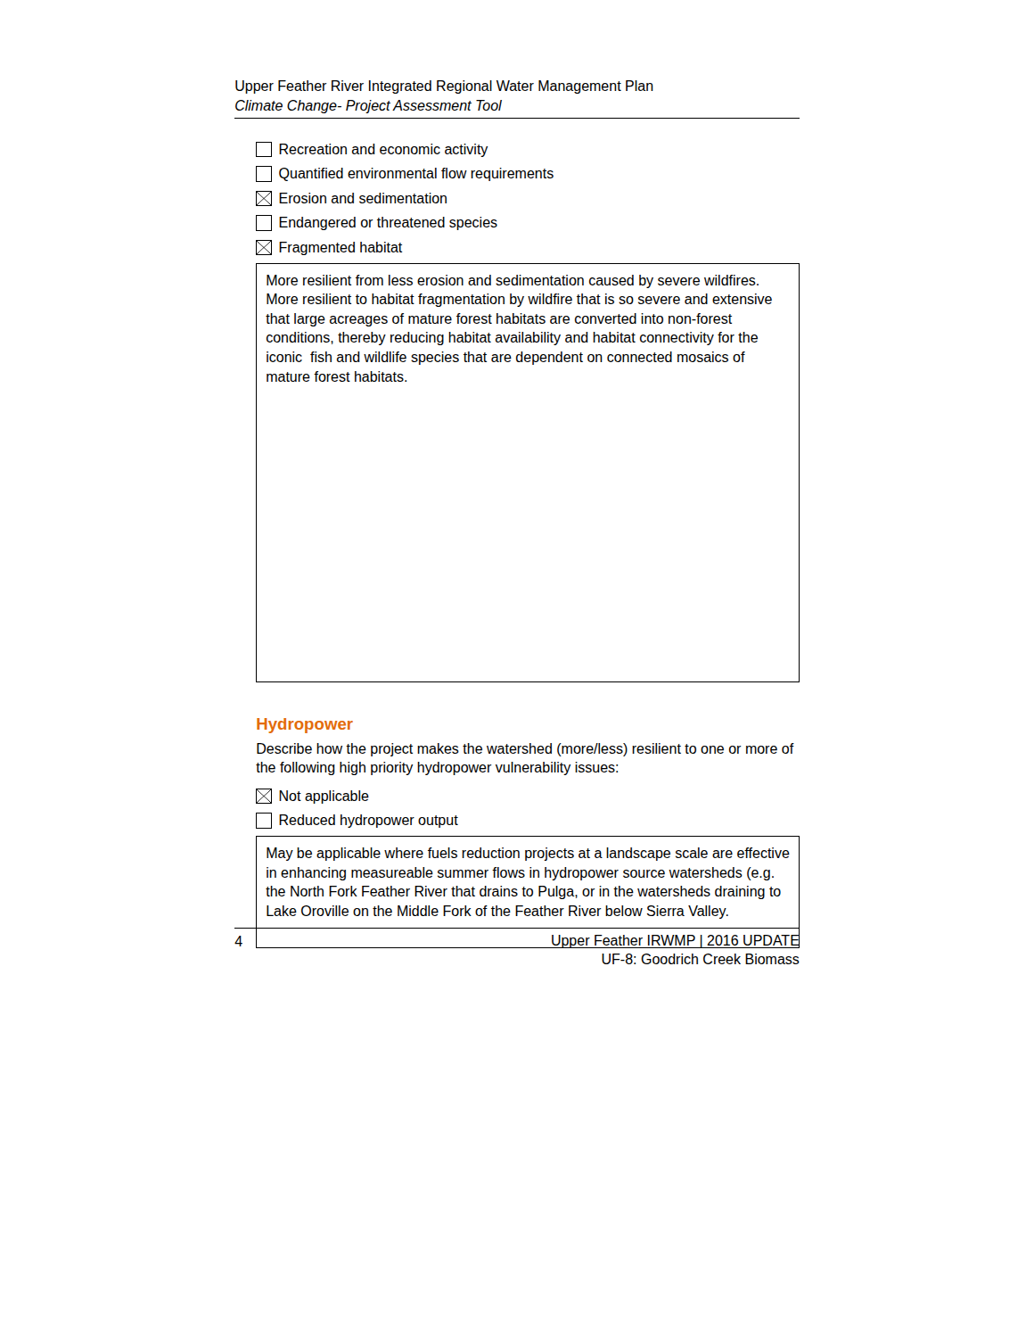Upper Feather River Integrated Regional Water Management Plan
Climate Change- Project Assessment Tool
Recreation and economic activity
Quantified environmental flow requirements
Erosion and sedimentation
Endangered or threatened species
Fragmented habitat
More resilient from less erosion and sedimentation caused by severe wildfires. More resilient to habitat fragmentation by wildfire that is so severe and extensive that large acreages of mature forest habitats are converted into non-forest conditions, thereby reducing habitat availability and habitat connectivity for the iconic fish and wildlife species that are dependent on connected mosaics of mature forest habitats.
Hydropower
Describe how the project makes the watershed (more/less) resilient to one or more of the following high priority hydropower vulnerability issues:
Not applicable
Reduced hydropower output
May be applicable where fuels reduction projects at a landscape scale are effective in enhancing measureable summer flows in hydropower source watersheds (e.g. the North Fork Feather River that drains to Pulga, or in the watersheds draining to Lake Oroville on the Middle Fork of the Feather River below Sierra Valley.
4
Upper Feather IRWMP | 2016 UPDATE
UF-8: Goodrich Creek Biomass